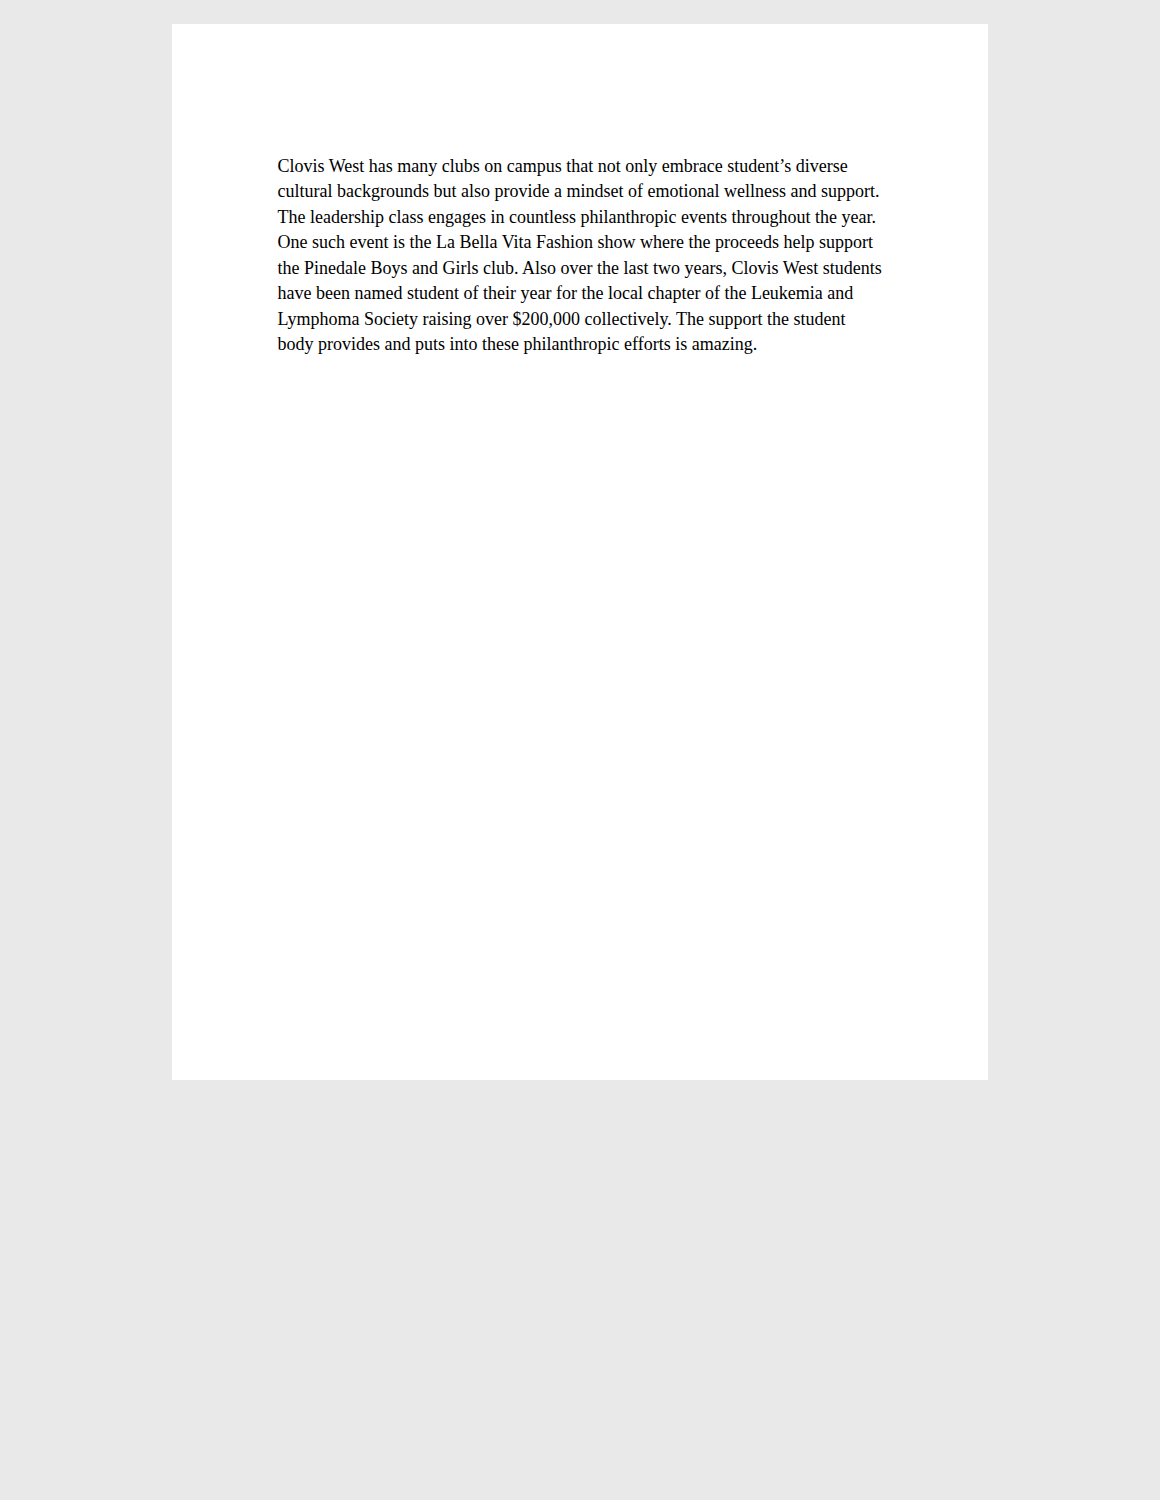Clovis West has many clubs on campus that not only embrace student’s diverse cultural backgrounds but also provide a mindset of emotional wellness and support. The leadership class engages in countless philanthropic events throughout the year. One such event is the La Bella Vita Fashion show where the proceeds help support the Pinedale Boys and Girls club. Also over the last two years, Clovis West students have been named student of their year for the local chapter of the Leukemia and Lymphoma Society raising over $200,000 collectively. The support the student body provides and puts into these philanthropic efforts is amazing.